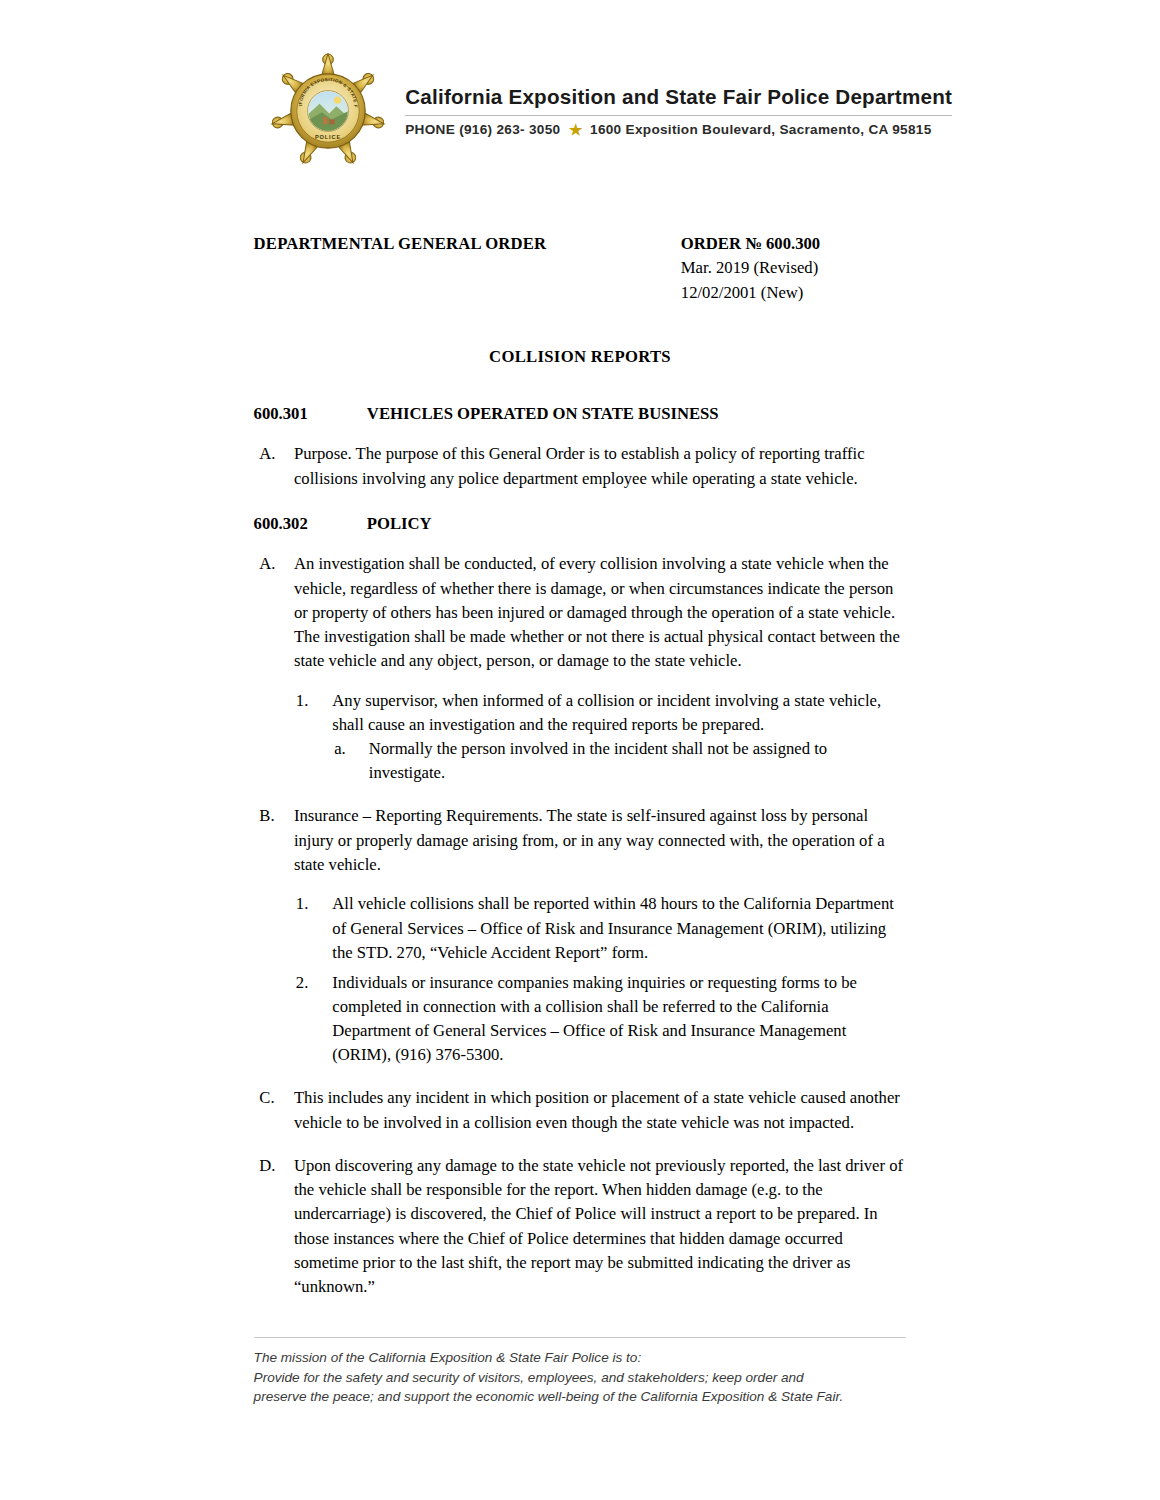CALIFORNIA EXPOSITION & STATE FAIR POLICE
California Exposition and State Fair Police Department
PHONE (916) 263- 3050 ★ 1600 Exposition Boulevard, Sacramento, CA 95815
DEPARTMENTAL GENERAL ORDER
ORDER № 600.300
Mar. 2019 (Revised)
12/02/2001 (New)
COLLISION REPORTS
600.301 VEHICLES OPERATED ON STATE BUSINESS
A. Purpose. The purpose of this General Order is to establish a policy of reporting traffic collisions involving any police department employee while operating a state vehicle.
600.302 POLICY
A. An investigation shall be conducted, of every collision involving a state vehicle when the vehicle, regardless of whether there is damage, or when circumstances indicate the person or property of others has been injured or damaged through the operation of a state vehicle. The investigation shall be made whether or not there is actual physical contact between the state vehicle and any object, person, or damage to the state vehicle.
1. Any supervisor, when informed of a collision or incident involving a state vehicle, shall cause an investigation and the required reports be prepared.
a. Normally the person involved in the incident shall not be assigned to investigate.
B. Insurance – Reporting Requirements. The state is self-insured against loss by personal injury or properly damage arising from, or in any way connected with, the operation of a state vehicle.
1. All vehicle collisions shall be reported within 48 hours to the California Department of General Services – Office of Risk and Insurance Management (ORIM), utilizing the STD. 270, “Vehicle Accident Report” form.
2. Individuals or insurance companies making inquiries or requesting forms to be completed in connection with a collision shall be referred to the California Department of General Services – Office of Risk and Insurance Management (ORIM), (916) 376-5300.
C. This includes any incident in which position or placement of a state vehicle caused another vehicle to be involved in a collision even though the state vehicle was not impacted.
D. Upon discovering any damage to the state vehicle not previously reported, the last driver of the vehicle shall be responsible for the report. When hidden damage (e.g. to the undercarriage) is discovered, the Chief of Police will instruct a report to be prepared. In those instances where the Chief of Police determines that hidden damage occurred sometime prior to the last shift, the report may be submitted indicating the driver as “unknown.”
The mission of the California Exposition & State Fair Police is to:
Provide for the safety and security of visitors, employees, and stakeholders; keep order and
preserve the peace; and support the economic well-being of the California Exposition & State Fair.